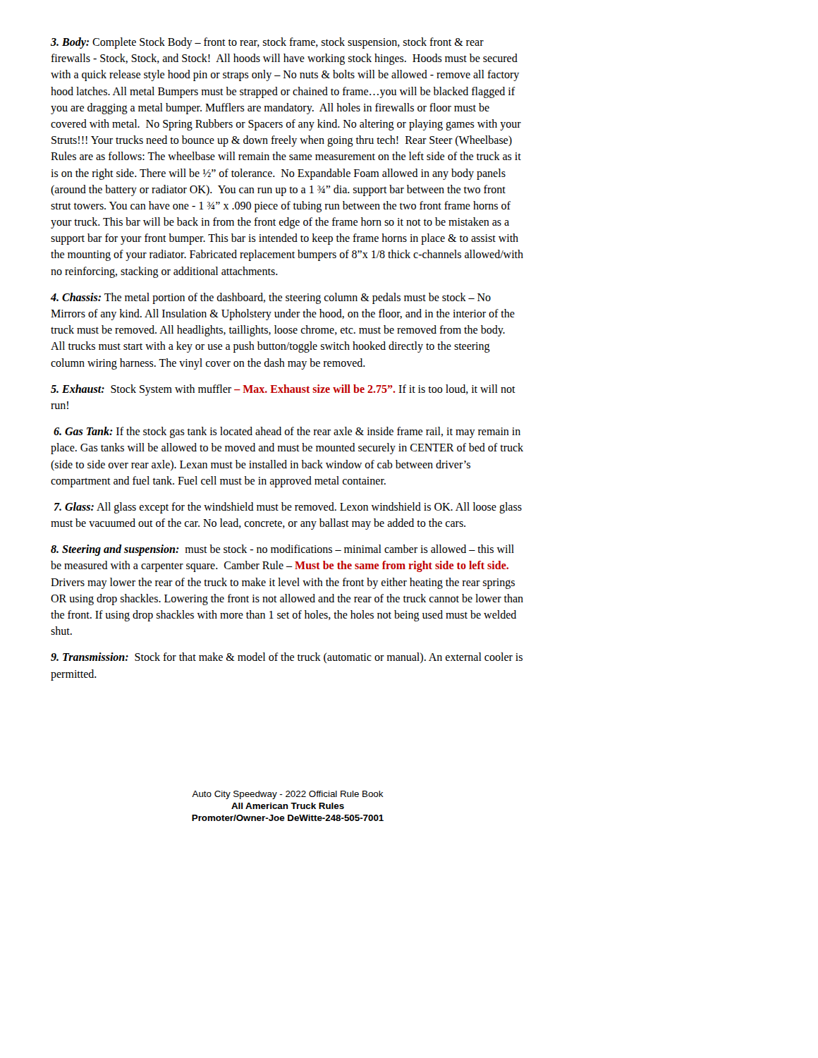3. Body: Complete Stock Body – front to rear, stock frame, stock suspension, stock front & rear firewalls - Stock, Stock, and Stock! All hoods will have working stock hinges. Hoods must be secured with a quick release style hood pin or straps only – No nuts & bolts will be allowed - remove all factory hood latches. All metal Bumpers must be strapped or chained to frame…you will be blacked flagged if you are dragging a metal bumper. Mufflers are mandatory. All holes in firewalls or floor must be covered with metal. No Spring Rubbers or Spacers of any kind. No altering or playing games with your Struts!!! Your trucks need to bounce up & down freely when going thru tech! Rear Steer (Wheelbase) Rules are as follows: The wheelbase will remain the same measurement on the left side of the truck as it is on the right side. There will be ½” of tolerance. No Expandable Foam allowed in any body panels (around the battery or radiator OK). You can run up to a 1 ¾” dia. support bar between the two front strut towers. You can have one - 1 ¾” x .090 piece of tubing run between the two front frame horns of your truck. This bar will be back in from the front edge of the frame horn so it not to be mistaken as a support bar for your front bumper. This bar is intended to keep the frame horns in place & to assist with the mounting of your radiator. Fabricated replacement bumpers of 8”x 1/8 thick c-channels allowed/with no reinforcing, stacking or additional attachments.
4. Chassis: The metal portion of the dashboard, the steering column & pedals must be stock – No Mirrors of any kind. All Insulation & Upholstery under the hood, on the floor, and in the interior of the truck must be removed. All headlights, taillights, loose chrome, etc. must be removed from the body. All trucks must start with a key or use a push button/toggle switch hooked directly to the steering column wiring harness. The vinyl cover on the dash may be removed.
5. Exhaust: Stock System with muffler – Max. Exhaust size will be 2.75”. If it is too loud, it will not run!
6. Gas Tank: If the stock gas tank is located ahead of the rear axle & inside frame rail, it may remain in place. Gas tanks will be allowed to be moved and must be mounted securely in CENTER of bed of truck (side to side over rear axle). Lexan must be installed in back window of cab between driver’s compartment and fuel tank. Fuel cell must be in approved metal container.
7. Glass: All glass except for the windshield must be removed. Lexon windshield is OK. All loose glass must be vacuumed out of the car. No lead, concrete, or any ballast may be added to the cars.
8. Steering and suspension: must be stock - no modifications – minimal camber is allowed – this will be measured with a carpenter square. Camber Rule – Must be the same from right side to left side.
Drivers may lower the rear of the truck to make it level with the front by either heating the rear springs OR using drop shackles. Lowering the front is not allowed and the rear of the truck cannot be lower than the front. If using drop shackles with more than 1 set of holes, the holes not being used must be welded shut.
9. Transmission: Stock for that make & model of the truck (automatic or manual). An external cooler is permitted.
Auto City Speedway - 2022 Official Rule Book
All American Truck Rules
Promoter/Owner-Joe DeWitte-248-505-7001